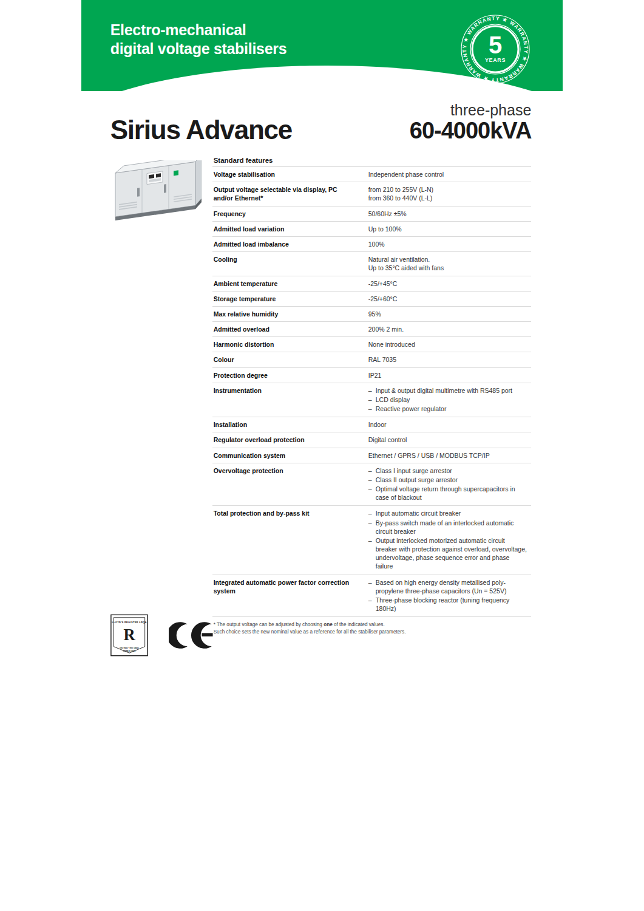Electro-mechanical
digital voltage stabilisers
WARRANTY ★ WARRANTY ★ WARRANTY ★ WARRANTY ★ 5 YEARS
Sirius Advance
three-phase 60-4000kVA
Standard features
| Voltage stabilisation | Independent phase control |
| Output voltage selectable via display, PC and/or Ethernet* | from 210 to 255V (L-N) from 360 to 440V (L-L) |
| Frequency | 50/60Hz ±5% |
| Admitted load variation | Up to 100% |
| Admitted load imbalance | 100% |
| Cooling | Natural air ventilation. Up to 35°C aided with fans |
| Ambient temperature | -25/+45°C |
| Storage temperature | -25/+60°C |
| Max relative humidity | 95% |
| Admitted overload | 200% 2 min. |
| Harmonic distortion | None introduced |
| Colour | RAL 7035 |
| Protection degree | IP21 |
| Instrumentation | Input & output digital multimetre with RS485 port LCD display Reactive power regulator |
| Installation | Indoor |
| Regulator overload protection | Digital control |
| Communication system | Ethernet / GPRS / USB / MODBUS TCP/IP |
| Overvoltage protection | Class I input surge arrestor Class II output surge arrestor Optimal voltage return through supercapacitors in case of blackout |
| Total protection and by-pass kit | Input automatic circuit breaker By-pass switch made of an interlocked automatic circuit breaker Output interlocked motorized automatic circuit breaker with protection against overload, overvoltage, undervoltage, phase sequence error and phase failure |
| Integrated automatic power factor correction system | Based on high energy density metallised poly-propylene three-phase capacitors (Un = 525V) Three-phase blocking reactor (tuning frequency 180Hz) |
* The output voltage can be adjusted by choosing one of the indicated values.
Such choice sets the new nominal value as a reference for all the stabiliser parameters.
LLOYD'S REGISTER LRQA R ISO 9001 • ISO 14001 OHSAS 18001